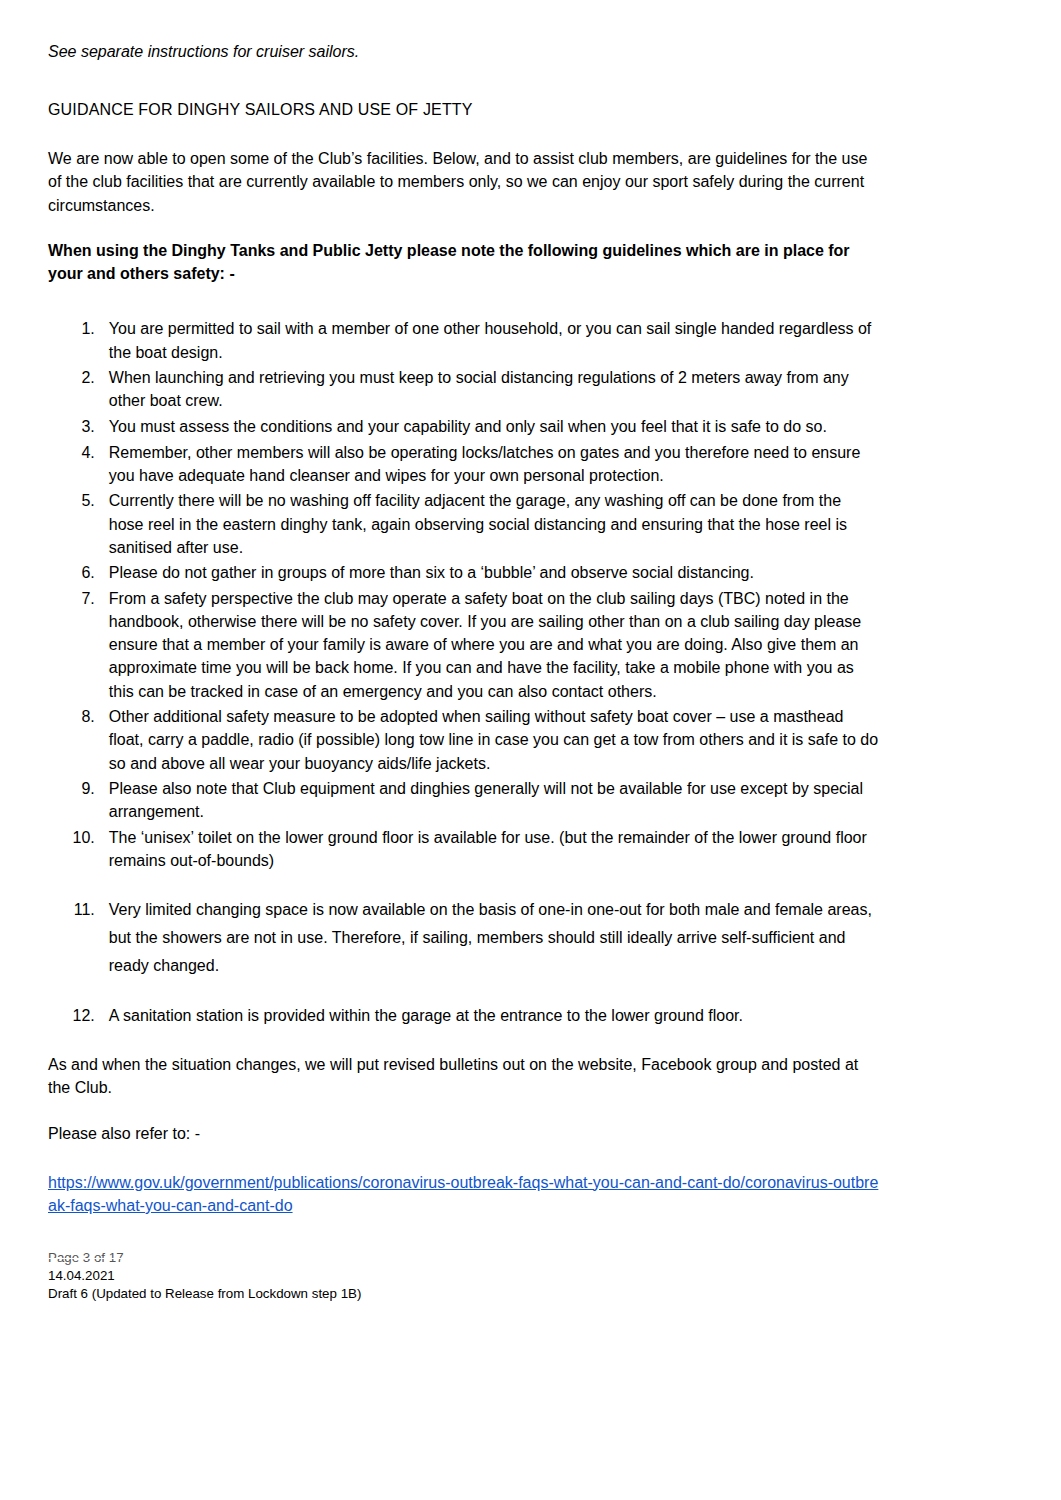See separate instructions for cruiser sailors.
GUIDANCE FOR DINGHY SAILORS AND USE OF JETTY
We are now able to open some of the Club’s facilities. Below, and to assist club members, are guidelines for the use of the club facilities that are currently available to members only, so we can enjoy our sport safely during the current circumstances.
When using the Dinghy Tanks and Public Jetty please note the following guidelines which are in place for your and others safety: -
You are permitted to sail with a member of one other household, or you can sail single handed regardless of the boat design.
When launching and retrieving you must keep to social distancing regulations of 2 meters away from any other boat crew.
You must assess the conditions and your capability and only sail when you feel that it is safe to do so.
Remember, other members will also be operating locks/latches on gates and you therefore need to ensure you have adequate hand cleanser and wipes for your own personal protection.
Currently there will be no washing off facility adjacent the garage, any washing off can be done from the hose reel in the eastern dinghy tank, again observing social distancing and ensuring that the hose reel is sanitised after use.
Please do not gather in groups of more than six to a ‘bubble’ and observe social distancing.
From a safety perspective the club may operate a safety boat on the club sailing days (TBC) noted in the handbook, otherwise there will be no safety cover. If you are sailing other than on a club sailing day please ensure that a member of your family is aware of where you are and what you are doing. Also give them an approximate time you will be back home. If you can and have the facility, take a mobile phone with you as this can be tracked in case of an emergency and you can also contact others.
Other additional safety measure to be adopted when sailing without safety boat cover – use a masthead float, carry a paddle, radio (if possible) long tow line in case you can get a tow from others and it is safe to do so and above all wear your buoyancy aids/life jackets.
Please also note that Club equipment and dinghies generally will not be available for use except by special arrangement.
The ‘unisex’ toilet on the lower ground floor is available for use. (but the remainder of the lower ground floor remains out-of-bounds)
Very limited changing space is now available on the basis of one-in one-out for both male and female areas, but the showers are not in use. Therefore, if sailing, members should still ideally arrive self-sufficient and ready changed.
A sanitation station is provided within the garage at the entrance to the lower ground floor.
As and when the situation changes, we will put revised bulletins out on the website, Facebook group and posted at the Club.
Please also refer to: -
https://www.gov.uk/government/publications/coronavirus-outbreak-faqs-what-you-can-and-cant-do/coronavirus-outbreak-faqs-what-you-can-and-cant-do
Page 3 of 17
14.04.2021
Draft 6 (Updated to Release from Lockdown step 1B)